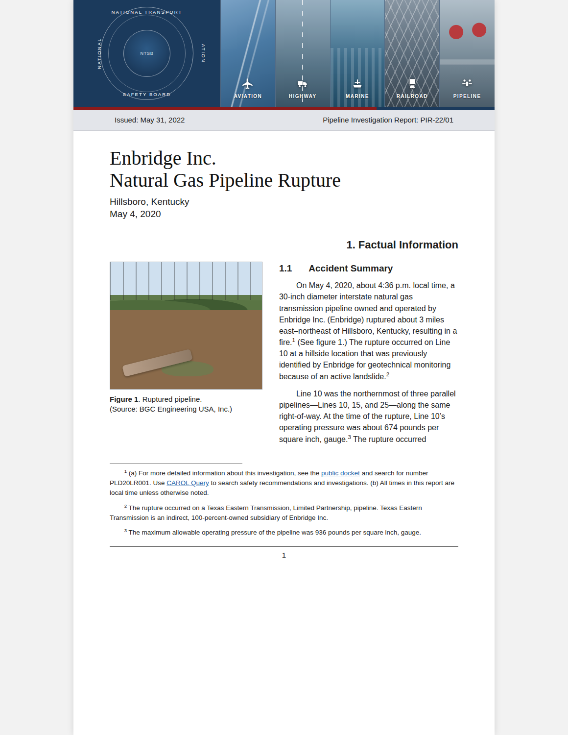NATIONAL TRANSPORT ATION SAFETY BOARD NATIONAL
NTSB
AVIATION
HIGHWAY
MARINE
RAILROAD
PIPELINE
Issued: May 31, 2022
Pipeline Investigation Report: PIR-22/01
Enbridge Inc.Natural Gas Pipeline Rupture
Hillsboro, Kentucky May 4, 2020
1. Factual Information
Figure 1. Ruptured pipeline.
(Source: BGC Engineering USA, Inc.)
1.1 Accident Summary
On May 4, 2020, about 4:36 p.m. local time, a 30-inch diameter interstate natural gas transmission pipeline owned and operated by Enbridge Inc. (Enbridge) ruptured about 3 miles east–northeast of Hillsboro, Kentucky, resulting in a fire.1 (See figure 1.) The rupture occurred on Line 10 at a hillside location that was previously identified by Enbridge for geotechnical monitoring because of an active landslide.2
Line 10 was the northernmost of three parallel pipelines—Lines 10, 15, and 25—along the same right-of-way. At the time of the rupture, Line 10’s operating pressure was about 674 pounds per square inch, gauge.3 The rupture occurred
1 (a) For more detailed information about this investigation, see the public docket and search for number PLD20LR001. Use CAROL Query to search safety recommendations and investigations. (b) All times in this report are local time unless otherwise noted.
2 The rupture occurred on a Texas Eastern Transmission, Limited Partnership, pipeline. Texas Eastern Transmission is an indirect, 100-percent-owned subsidiary of Enbridge Inc.
3 The maximum allowable operating pressure of the pipeline was 936 pounds per square inch, gauge.
1